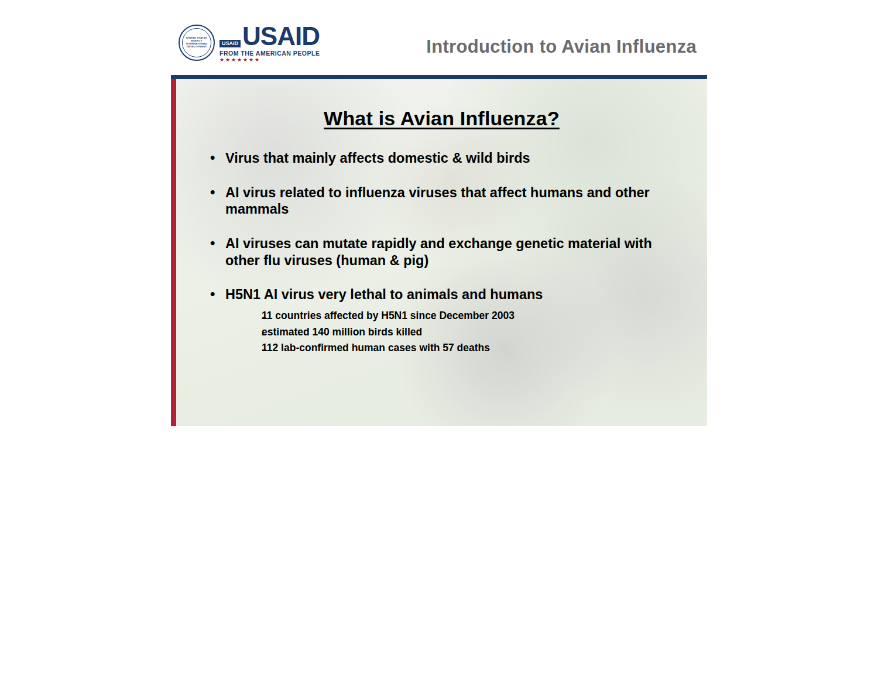UNITED STATES AGENCY
INTERNATIONAL
DEVELOPMENT
USAID US AID
FROM THE AMERICAN PEOPLE
★★★★★★★
Introduction to Avian Influenza
What is Avian Influenza?
Virus that mainly affects domestic & wild birds
AI virus related to influenza viruses that affect humans and other mammals
AI viruses can mutate rapidly and exchange genetic material with other flu viruses (human & pig)
H5N1 AI virus very lethal to animals and humans
11 countries affected by H5N1 since December 2003
estimated 140 million birds killed
112 lab-confirmed human cases with 57 deaths